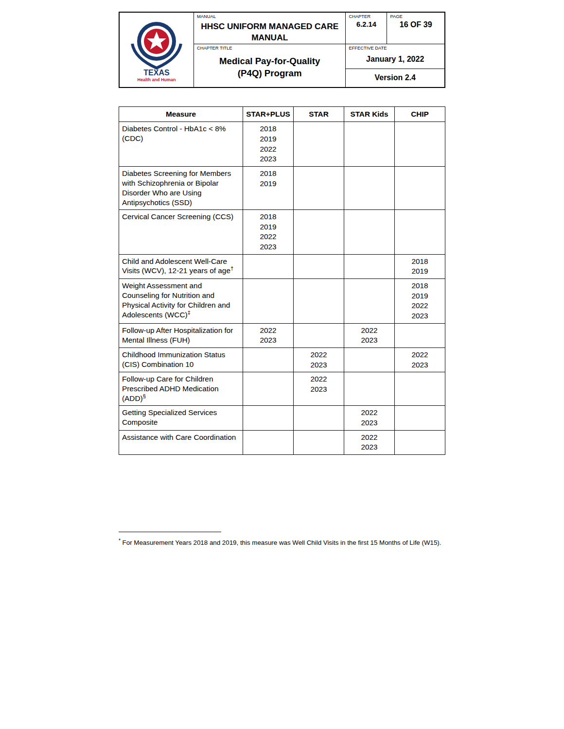| | Manual HHSC UNIFORM MANAGED CARE MANUAL | Chapter 6.2.14 | Page 16 OF 39 |
| Chapter Title Medical Pay-for-Quality (P4Q) Program | Effective Date January 1, 2022 |
| Version 2.4 |
| Measure | STAR+PLUS | STAR | STAR Kids | CHIP |
| --- | --- | --- | --- | --- |
| Diabetes Control - HbA1c < 8% (CDC) | 2018 2019 2022 2023 | | | |
| Diabetes Screening for Members with Schizophrenia or Bipolar Disorder Who are Using Antipsychotics (SSD) | 2018 2019 | | | |
| Cervical Cancer Screening (CCS) | 2018 2019 2022 2023 | | | |
| Child and Adolescent Well-Care Visits (WCV), 12-21 years of age † | | | | 2018 2019 |
| Weight Assessment and Counseling for Nutrition and Physical Activity for Children and Adolescents (WCC) ‡ | | | | 2018 2019 2022 2023 |
| Follow-up After Hospitalization for Mental Illness (FUH) | 2022 2023 | | 2022 2023 | |
| Childhood Immunization Status (CIS) Combination 10 | | 2022 2023 | | 2022 2023 |
| Follow-up Care for Children Prescribed ADHD Medication (ADD) § | | 2022 2023 | | |
| Getting Specialized Services Composite | | | 2022 2023 | |
| Assistance with Care Coordination | | | 2022 2023 | |
* For Measurement Years 2018 and 2019, this measure was Well Child Visits in the first 15 Months of Life (W15).